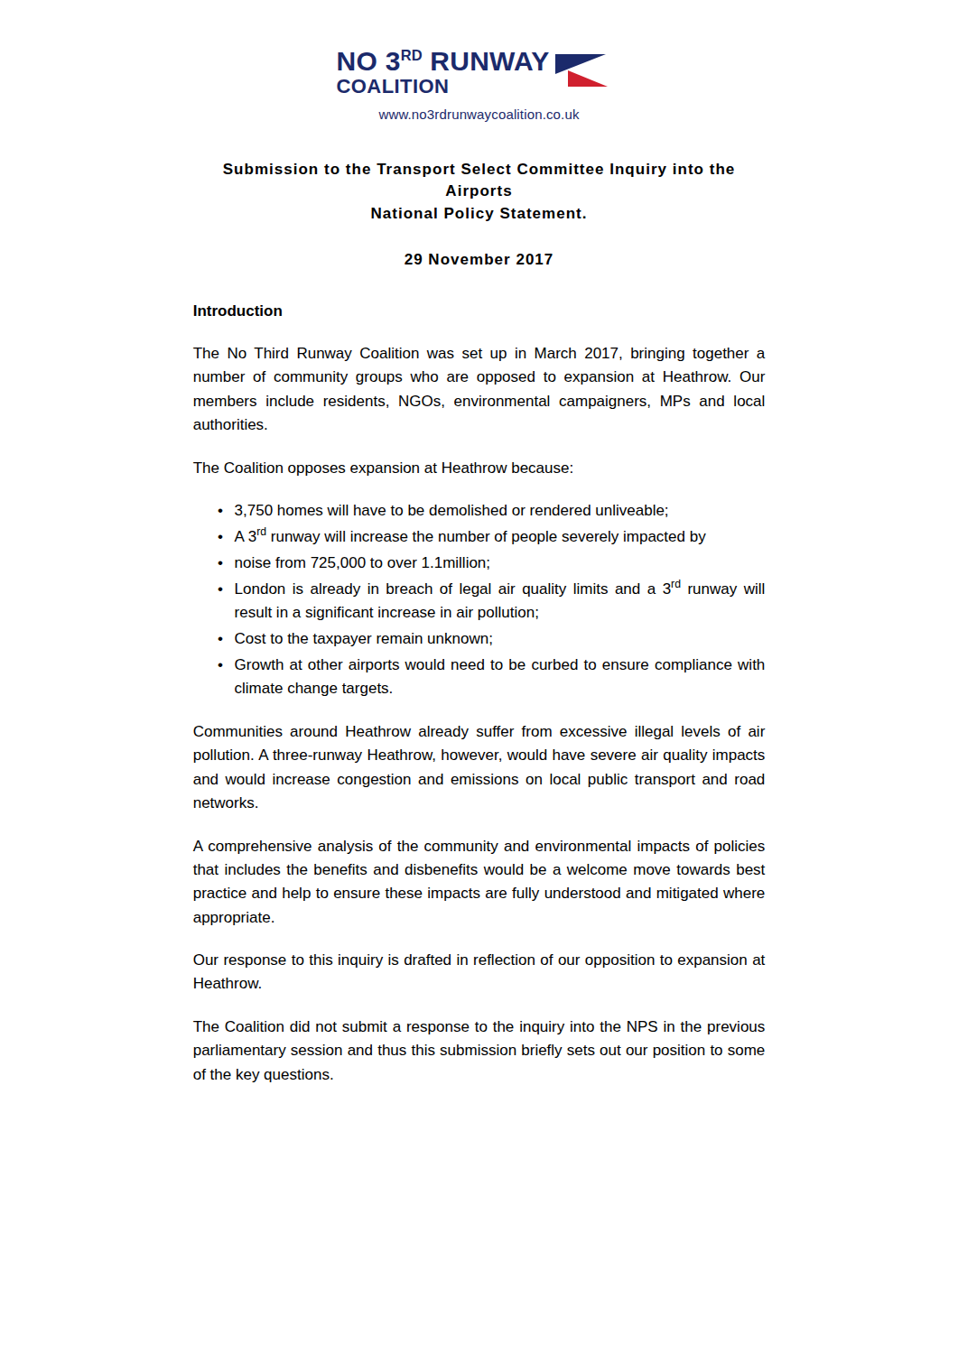NO 3RD RUNWAY
COALITION
www.no3rdrunwaycoalition.co.uk
Submission to the Transport Select Committee Inquiry into the Airports
National Policy Statement.
29 November 2017
Introduction
The No Third Runway Coalition was set up in March 2017, bringing together a number of community groups who are opposed to expansion at Heathrow. Our members include residents, NGOs, environmental campaigners, MPs and local authorities.
The Coalition opposes expansion at Heathrow because:
3,750 homes will have to be demolished or rendered unliveable;
A 3rd runway will increase the number of people severely impacted by
noise from 725,000 to over 1.1million;
London is already in breach of legal air quality limits and a 3rd runway will result in a significant increase in air pollution;
Cost to the taxpayer remain unknown;
Growth at other airports would need to be curbed to ensure compliance with climate change targets.
Communities around Heathrow already suffer from excessive illegal levels of air pollution. A three-runway Heathrow, however, would have severe air quality impacts and would increase congestion and emissions on local public transport and road networks.
A comprehensive analysis of the community and environmental impacts of policies that includes the benefits and disbenefits would be a welcome move towards best practice and help to ensure these impacts are fully understood and mitigated where appropriate.
Our response to this inquiry is drafted in reflection of our opposition to expansion at Heathrow.
The Coalition did not submit a response to the inquiry into the NPS in the previous parliamentary session and thus this submission briefly sets out our position to some of the key questions.